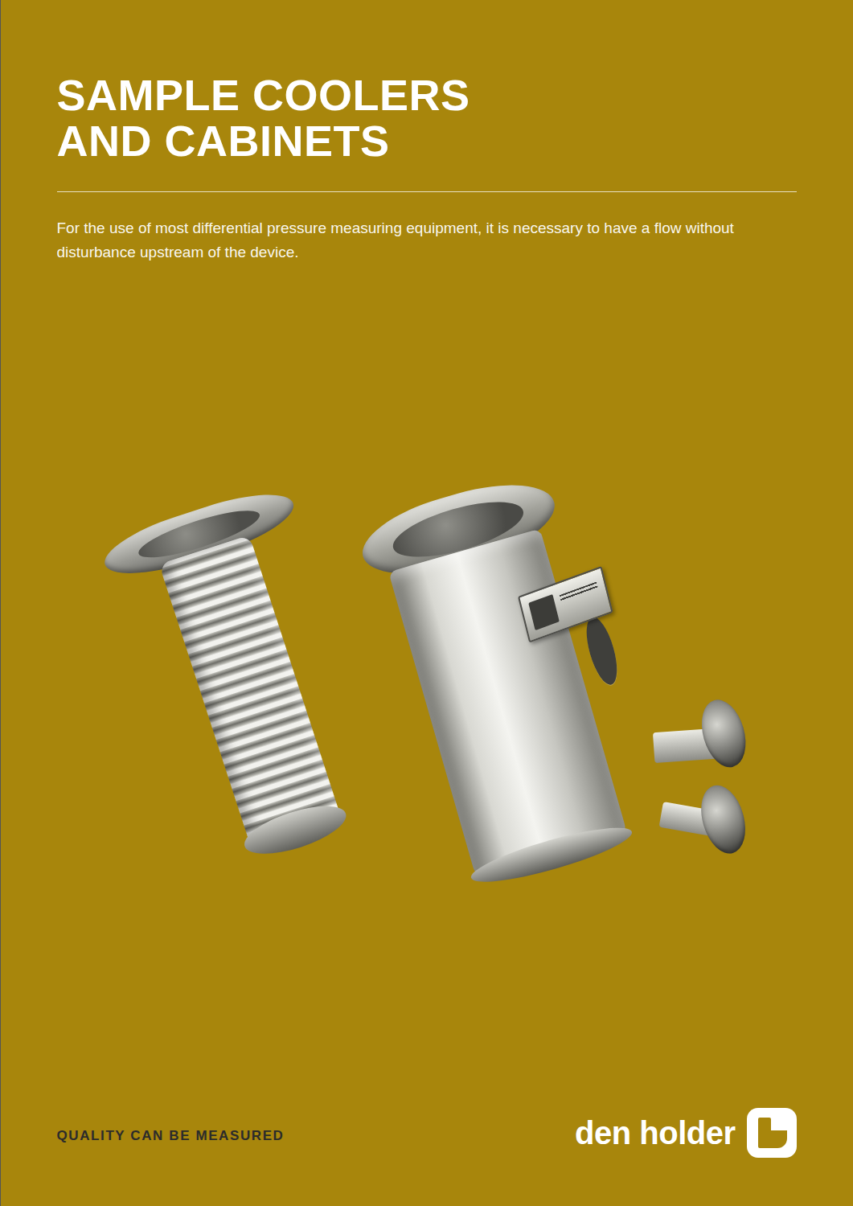Sample Coolers
and Cabinets
For the use of most differential pressure measuring equipment, it is necessary to have a flow without disturbance upstream of the device.
Black and white photograph of two sample cooler components: a flanged helical cooling coil and a flanged cylindrical cooler body with nameplate and side nozzles.
Quality can be measured
den holder